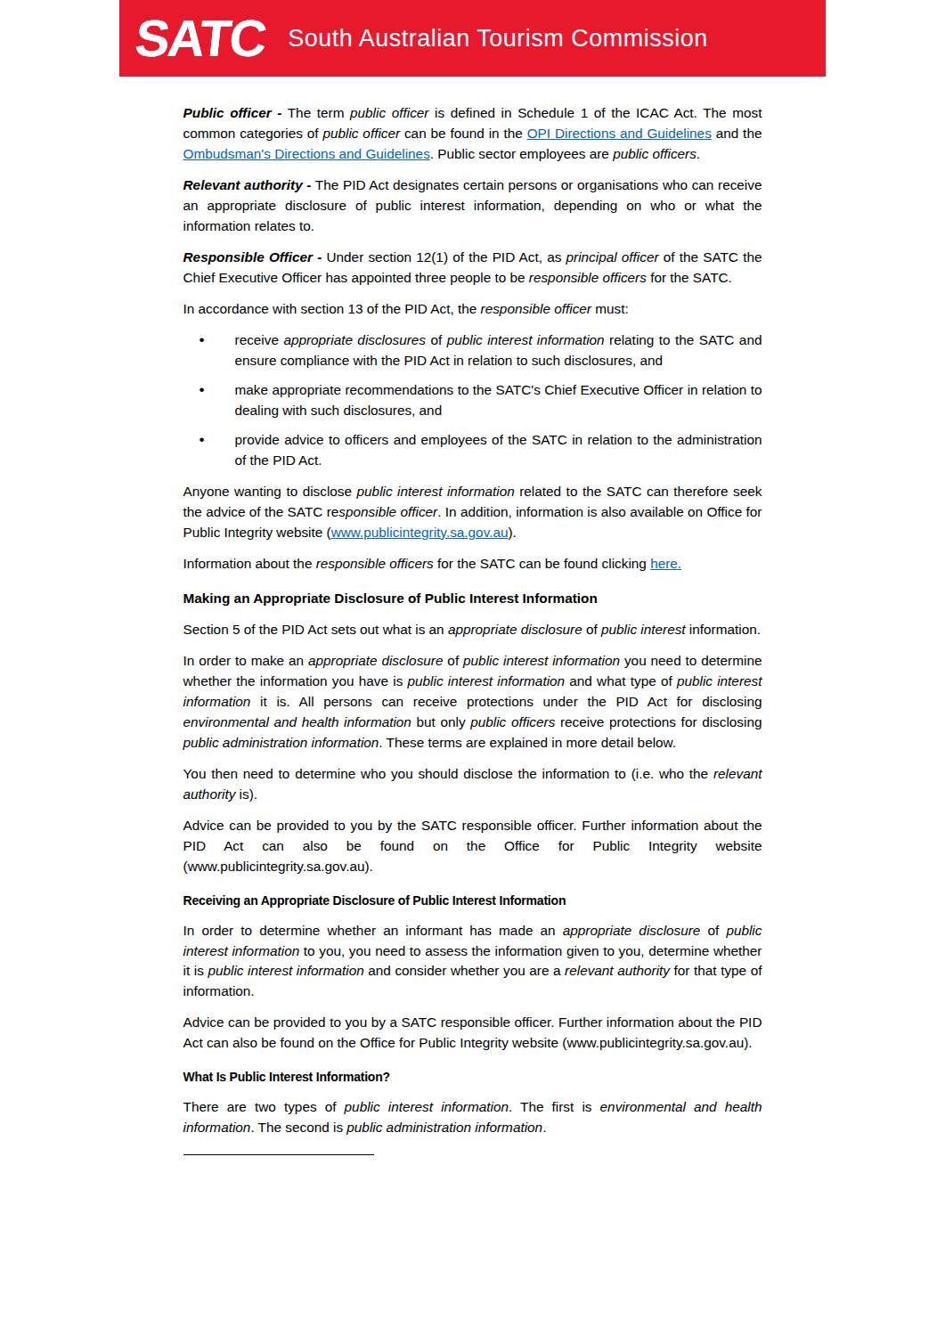SATC
South Australian Tourism Commission
Public officer - The term public officer is defined in Schedule 1 of the ICAC Act. The most common categories of public officer can be found in the OPI Directions and Guidelines and the Ombudsman's Directions and Guidelines. Public sector employees are public officers.
Relevant authority - The PID Act designates certain persons or organisations who can receive an appropriate disclosure of public interest information, depending on who or what the information relates to.
Responsible Officer - Under section 12(1) of the PID Act, as principal officer of the SATC the Chief Executive Officer has appointed three people to be responsible officers for the SATC.
In accordance with section 13 of the PID Act, the responsible officer must:
receive appropriate disclosures of public interest information relating to the SATC and ensure compliance with the PID Act in relation to such disclosures, and
make appropriate recommendations to the SATC's Chief Executive Officer in relation to dealing with such disclosures, and
provide advice to officers and employees of the SATC in relation to the administration of the PID Act.
Anyone wanting to disclose public interest information related to the SATC can therefore seek the advice of the SATC responsible officer. In addition, information is also available on Office for Public Integrity website (www.publicintegrity.sa.gov.au).
Information about the responsible officers for the SATC can be found clicking here.
Making an Appropriate Disclosure of Public Interest Information
Section 5 of the PID Act sets out what is an appropriate disclosure of public interest information.
In order to make an appropriate disclosure of public interest information you need to determine whether the information you have is public interest information and what type of public interest information it is. All persons can receive protections under the PID Act for disclosing environmental and health information but only public officers receive protections for disclosing public administration information. These terms are explained in more detail below.
You then need to determine who you should disclose the information to (i.e. who the relevant authority is).
Advice can be provided to you by the SATC responsible officer. Further information about the PID Act can also be found on the Office for Public Integrity website (www.publicintegrity.sa.gov.au).
Receiving an Appropriate Disclosure of Public Interest Information
In order to determine whether an informant has made an appropriate disclosure of public interest information to you, you need to assess the information given to you, determine whether it is public interest information and consider whether you are a relevant authority for that type of information.
Advice can be provided to you by a SATC responsible officer. Further information about the PID Act can also be found on the Office for Public Integrity website (www.publicintegrity.sa.gov.au).
What Is Public Interest Information?
There are two types of public interest information. The first is environmental and health information. The second is public administration information.